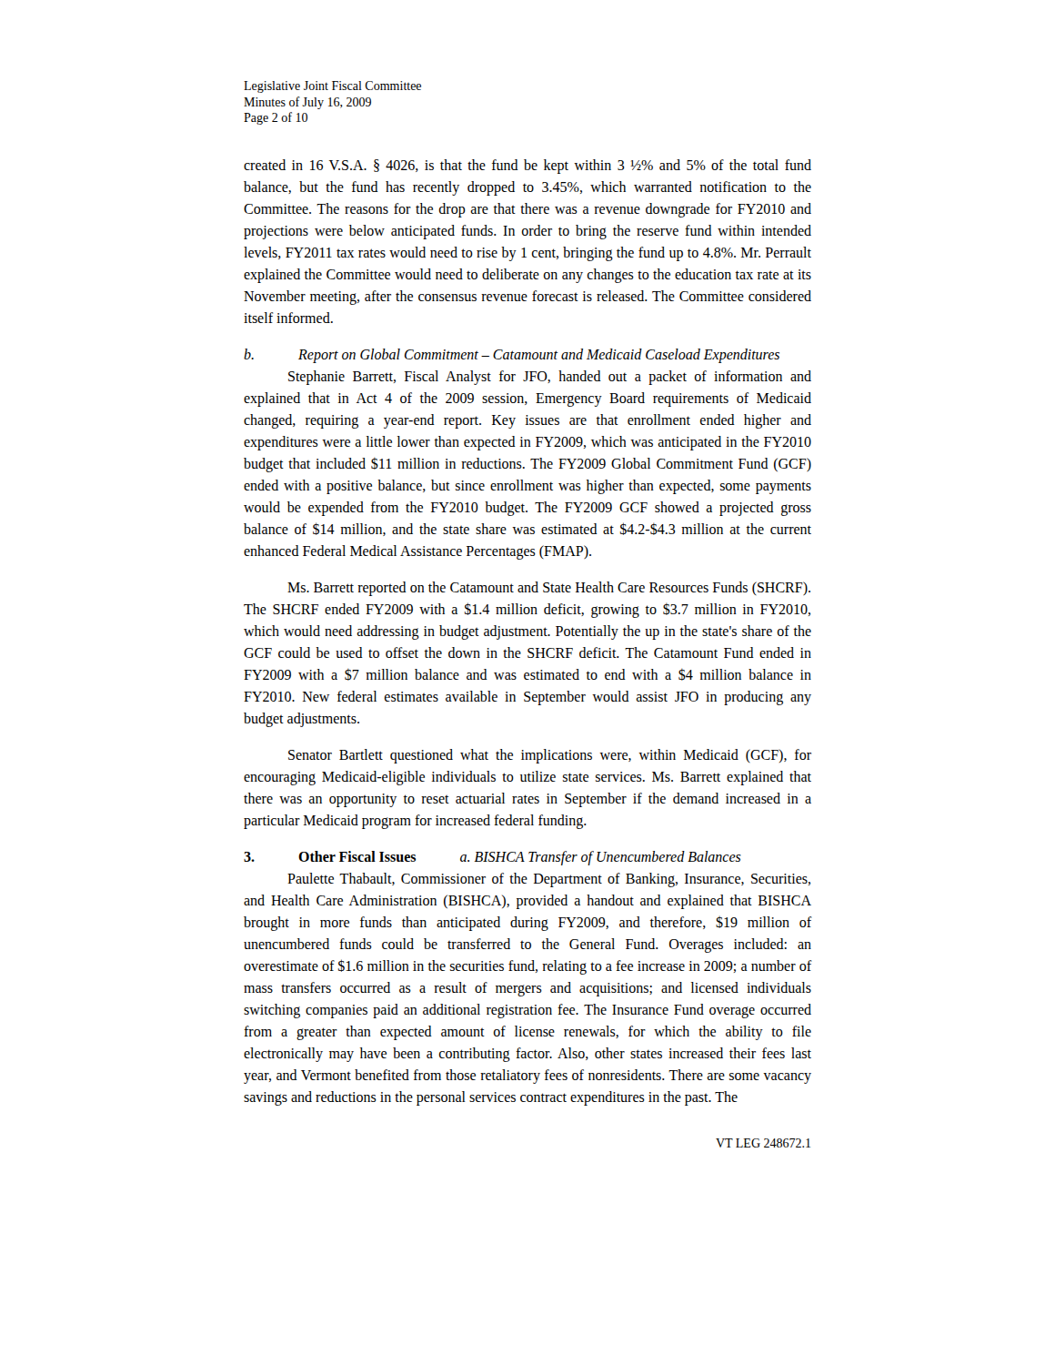Legislative Joint Fiscal Committee
Minutes of July 16, 2009
Page 2 of 10
created in 16 V.S.A. § 4026, is that the fund be kept within 3 ½% and 5% of the total fund balance, but the fund has recently dropped to 3.45%, which warranted notification to the Committee. The reasons for the drop are that there was a revenue downgrade for FY2010 and projections were below anticipated funds. In order to bring the reserve fund within intended levels, FY2011 tax rates would need to rise by 1 cent, bringing the fund up to 4.8%. Mr. Perrault explained the Committee would need to deliberate on any changes to the education tax rate at its November meeting, after the consensus revenue forecast is released. The Committee considered itself informed.
b. Report on Global Commitment – Catamount and Medicaid Caseload Expenditures
Stephanie Barrett, Fiscal Analyst for JFO, handed out a packet of information and explained that in Act 4 of the 2009 session, Emergency Board requirements of Medicaid changed, requiring a year-end report. Key issues are that enrollment ended higher and expenditures were a little lower than expected in FY2009, which was anticipated in the FY2010 budget that included $11 million in reductions. The FY2009 Global Commitment Fund (GCF) ended with a positive balance, but since enrollment was higher than expected, some payments would be expended from the FY2010 budget. The FY2009 GCF showed a projected gross balance of $14 million, and the state share was estimated at $4.2-$4.3 million at the current enhanced Federal Medical Assistance Percentages (FMAP).
Ms. Barrett reported on the Catamount and State Health Care Resources Funds (SHCRF). The SHCRF ended FY2009 with a $1.4 million deficit, growing to $3.7 million in FY2010, which would need addressing in budget adjustment. Potentially the up in the state's share of the GCF could be used to offset the down in the SHCRF deficit. The Catamount Fund ended in FY2009 with a $7 million balance and was estimated to end with a $4 million balance in FY2010. New federal estimates available in September would assist JFO in producing any budget adjustments.
Senator Bartlett questioned what the implications were, within Medicaid (GCF), for encouraging Medicaid-eligible individuals to utilize state services. Ms. Barrett explained that there was an opportunity to reset actuarial rates in September if the demand increased in a particular Medicaid program for increased federal funding.
3. Other Fiscal Issues a. BISHCA Transfer of Unencumbered Balances
Paulette Thabault, Commissioner of the Department of Banking, Insurance, Securities, and Health Care Administration (BISHCA), provided a handout and explained that BISHCA brought in more funds than anticipated during FY2009, and therefore, $19 million of unencumbered funds could be transferred to the General Fund. Overages included: an overestimate of $1.6 million in the securities fund, relating to a fee increase in 2009; a number of mass transfers occurred as a result of mergers and acquisitions; and licensed individuals switching companies paid an additional registration fee. The Insurance Fund overage occurred from a greater than expected amount of license renewals, for which the ability to file electronically may have been a contributing factor. Also, other states increased their fees last year, and Vermont benefited from those retaliatory fees of nonresidents. There are some vacancy savings and reductions in the personal services contract expenditures in the past. The
VT LEG 248672.1